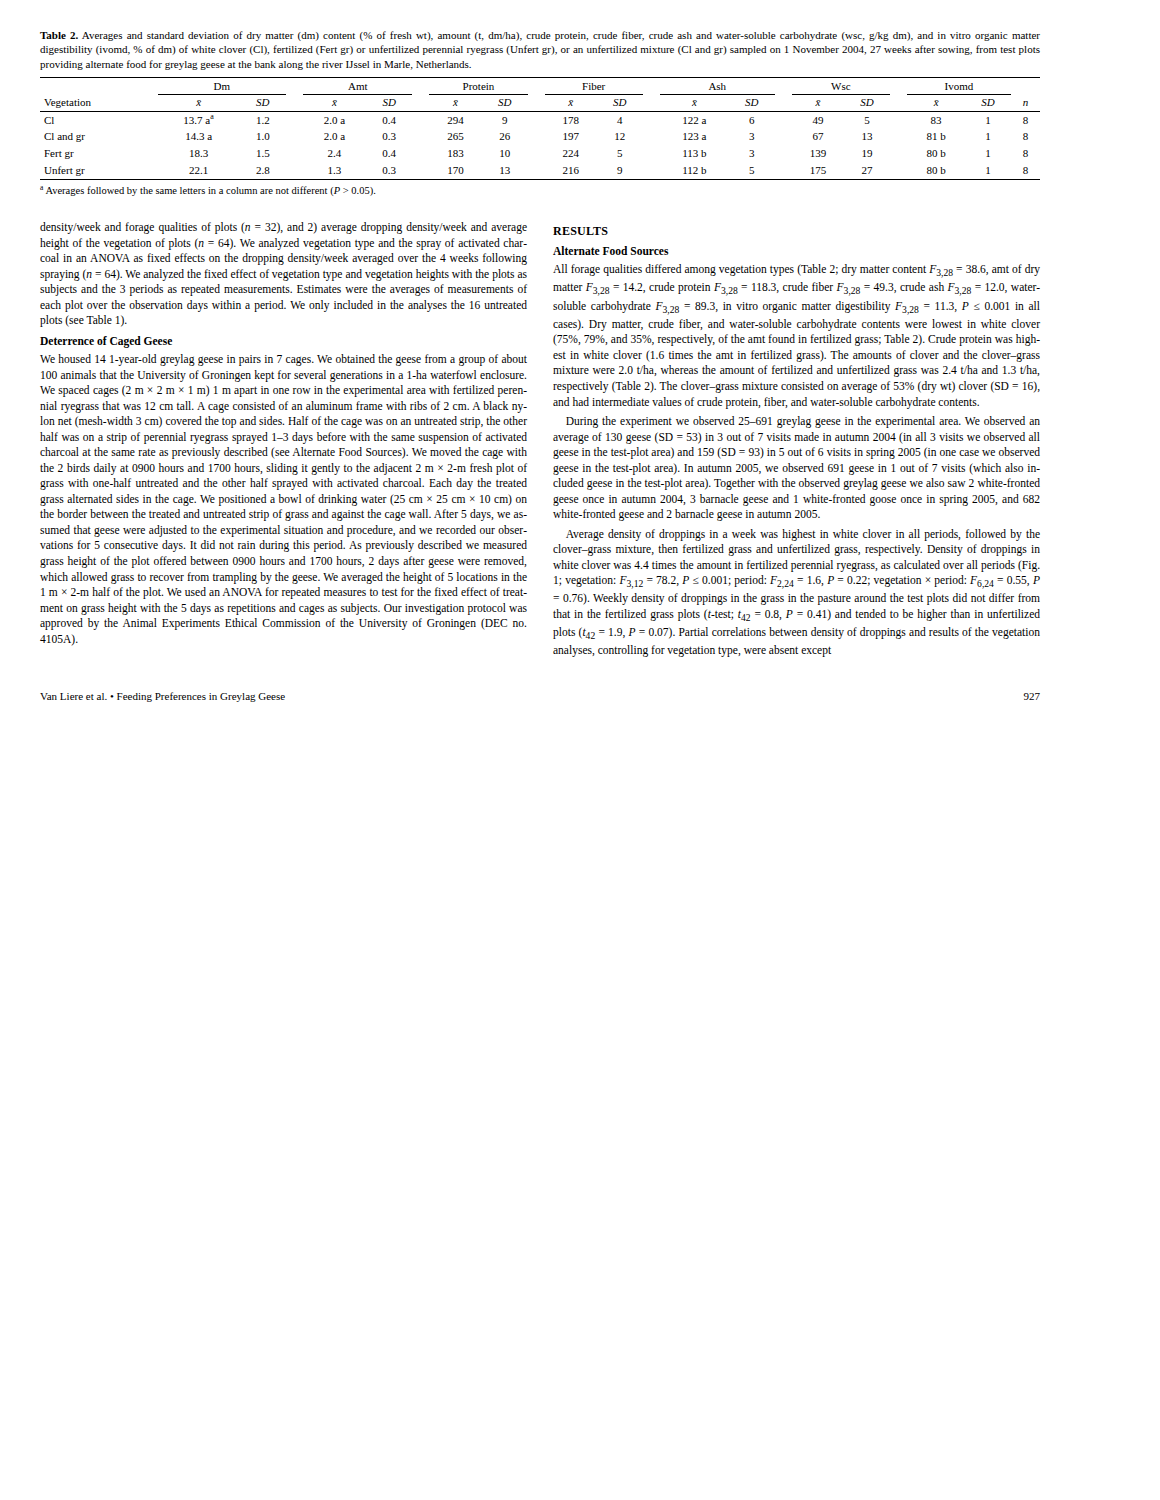Table 2. Averages and standard deviation of dry matter (dm) content (% of fresh wt), amount (t, dm/ha), crude protein, crude fiber, crude ash and water-soluble carbohydrate (wsc, g/kg dm), and in vitro organic matter digestibility (ivomd, % of dm) of white clover (Cl), fertilized (Fert gr) or unfertilized perennial ryegrass (Unfert gr), or an unfertilized mixture (Cl and gr) sampled on 1 November 2004, 27 weeks after sowing, from test plots providing alternate food for greylag geese at the bank along the river IJssel in Marle, Netherlands.
| | Dm | | Amt | | Protein | | Fiber | | Ash | | Wsc | | Ivomd | |
| --- | --- | --- | --- | --- | --- | --- | --- | --- | --- | --- | --- | --- | --- | --- |
| Vegetation | x̄ | SD | | x̄ | SD | | x̄ | SD | | x̄ | SD | | x̄ | SD | | x̄ | SD | | x̄ | SD | n |
| Cl | 13.7 a a | 1.2 | | 2.0 a | 0.4 | | 294 | 9 | | 178 | 4 | | 122 a | 6 | | 49 | 5 | | 83 | 1 | 8 |
| Cl and gr | 14.3 a | 1.0 | | 2.0 a | 0.3 | | 265 | 26 | | 197 | 12 | | 123 a | 3 | | 67 | 13 | | 81 b | 1 | 8 |
| Fert gr | 18.3 | 1.5 | | 2.4 | 0.4 | | 183 | 10 | | 224 | 5 | | 113 b | 3 | | 139 | 19 | | 80 b | 1 | 8 |
| Unfert gr | 22.1 | 2.8 | | 1.3 | 0.3 | | 170 | 13 | | 216 | 9 | | 112 b | 5 | | 175 | 27 | | 80 b | 1 | 8 |
a Averages followed by the same letters in a column are not different (P > 0.05).
density/week and forage qualities of plots (n = 32), and 2) average dropping density/week and average height of the vegetation of plots (n = 64). We analyzed vegetation type and the spray of activated charcoal in an ANOVA as fixed effects on the dropping density/week averaged over the 4 weeks following spraying (n = 64). We analyzed the fixed effect of vegetation type and vegetation heights with the plots as subjects and the 3 periods as repeated measurements. Estimates were the averages of measurements of each plot over the observation days within a period. We only included in the analyses the 16 untreated plots (see Table 1).
Deterrence of Caged Geese
We housed 14 1-year-old greylag geese in pairs in 7 cages. We obtained the geese from a group of about 100 animals that the University of Groningen kept for several generations in a 1-ha waterfowl enclosure. We spaced cages (2 m × 2 m × 1 m) 1 m apart in one row in the experimental area with fertilized perennial ryegrass that was 12 cm tall. A cage consisted of an aluminum frame with ribs of 2 cm. A black nylon net (mesh-width 3 cm) covered the top and sides. Half of the cage was on an untreated strip, the other half was on a strip of perennial ryegrass sprayed 1–3 days before with the same suspension of activated charcoal at the same rate as previously described (see Alternate Food Sources). We moved the cage with the 2 birds daily at 0900 hours and 1700 hours, sliding it gently to the adjacent 2 m × 2-m fresh plot of grass with one-half untreated and the other half sprayed with activated charcoal. Each day the treated grass alternated sides in the cage. We positioned a bowl of drinking water (25 cm × 25 cm × 10 cm) on the border between the treated and untreated strip of grass and against the cage wall. After 5 days, we assumed that geese were adjusted to the experimental situation and procedure, and we recorded our observations for 5 consecutive days. It did not rain during this period. As previously described we measured grass height of the plot offered between 0900 hours and 1700 hours, 2 days after geese were removed, which allowed grass to recover from trampling by the geese. We averaged the height of 5 locations in the 1 m × 2-m half of the plot. We used an ANOVA for repeated measures to test for the fixed effect of treatment on grass height with the 5 days as repetitions and cages as subjects. Our investigation protocol was approved by the Animal Experiments Ethical Commission of the University of Groningen (DEC no. 4105A).
RESULTS
Alternate Food Sources
All forage qualities differed among vegetation types (Table 2; dry matter content F3,28 = 38.6, amt of dry matter F3,28 = 14.2, crude protein F3,28 = 118.3, crude fiber F3,28 = 49.3, crude ash F3,28 = 12.0, water-soluble carbohydrate F3,28 = 89.3, in vitro organic matter digestibility F3,28 = 11.3, P ≤ 0.001 in all cases). Dry matter, crude fiber, and water-soluble carbohydrate contents were lowest in white clover (75%, 79%, and 35%, respectively, of the amt found in fertilized grass; Table 2). Crude protein was highest in white clover (1.6 times the amt in fertilized grass). The amounts of clover and the clover–grass mixture were 2.0 t/ha, whereas the amount of fertilized and unfertilized grass was 2.4 t/ha and 1.3 t/ha, respectively (Table 2). The clover–grass mixture consisted on average of 53% (dry wt) clover (SD = 16), and had intermediate values of crude protein, fiber, and water-soluble carbohydrate contents.
During the experiment we observed 25–691 greylag geese in the experimental area. We observed an average of 130 geese (SD = 53) in 3 out of 7 visits made in autumn 2004 (in all 3 visits we observed all geese in the test-plot area) and 159 (SD = 93) in 5 out of 6 visits in spring 2005 (in one case we observed geese in the test-plot area). In autumn 2005, we observed 691 geese in 1 out of 7 visits (which also included geese in the test-plot area). Together with the observed greylag geese we also saw 2 white-fronted geese once in autumn 2004, 3 barnacle geese and 1 white-fronted goose once in spring 2005, and 682 white-fronted geese and 2 barnacle geese in autumn 2005.
Average density of droppings in a week was highest in white clover in all periods, followed by the clover–grass mixture, then fertilized grass and unfertilized grass, respectively. Density of droppings in white clover was 4.4 times the amount in fertilized perennial ryegrass, as calculated over all periods (Fig. 1; vegetation: F3,12 = 78.2, P ≤ 0.001; period: F2,24 = 1.6, P = 0.22; vegetation × period: F6,24 = 0.55, P = 0.76). Weekly density of droppings in the grass in the pasture around the test plots did not differ from that in the fertilized grass plots (t-test; t42 = 0.8, P = 0.41) and tended to be higher than in unfertilized plots (t42 = 1.9, P = 0.07). Partial correlations between density of droppings and results of the vegetation analyses, controlling for vegetation type, were absent except
Van Liere et al. • Feeding Preferences in Greylag Geese
927